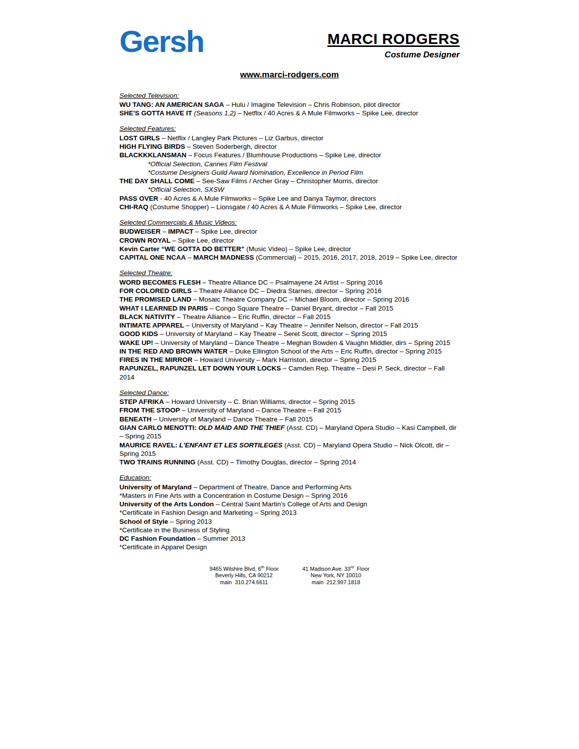Gersh
MARCI RODGERS
Costume Designer
www.marci-rodgers.com
Selected Television:
WU TANG: AN AMERICAN SAGA – Hulu / Imagine Television – Chris Robinson, pilot director
SHE'S GOTTA HAVE IT (Seasons 1,2) – Netflix / 40 Acres & A Mule Filmworks – Spike Lee, director
Selected Features:
LOST GIRLS – Netflix / Langley Park Pictures – Liz Garbus, director
HIGH FLYING BIRDS – Steven Soderbergh, director
BLACKKKLANSMAN – Focus Features / Blumhouse Productions – Spike Lee, director
*Official Selection, Cannes Film Festival
*Costume Designers Guild Award Nomination, Excellence in Period Film
THE DAY SHALL COME – See-Saw Films / Archer Gray – Christopher Morris, director
*Official Selection, SXSW
PASS OVER - 40 Acres & A Mule Filmworks – Spike Lee and Danya Taymor, directors
CHI-RAQ (Costume Shopper) – Lionsgate / 40 Acres & A Mule Filmworks – Spike Lee, director
Selected Commercials & Music Videos:
BUDWEISER – IMPACT – Spike Lee, director
CROWN ROYAL – Spike Lee, director
Kevin Carter “WE GOTTA DO BETTER” (Music Video) – Spike Lee, director
CAPITAL ONE NCAA – MARCH MADNESS (Commercial) – 2015, 2016, 2017, 2018, 2019 – Spike Lee, director
Selected Theatre:
WORD BECOMES FLESH – Theatre Alliance DC – Psalmayene 24 Artist – Spring 2016
FOR COLORED GIRLS – Theatre Alliance DC – Diedra Starnes, director – Spring 2016
THE PROMISED LAND – Mosaic Theatre Company DC – Michael Bloom, director – Spring 2016
WHAT I LEARNED IN PARIS – Congo Square Theatre – Daniel Bryant, director – Fall 2015
BLACK NATIVITY – Theatre Alliance – Eric Ruffin, director – Fall 2015
INTIMATE APPAREL – University of Maryland – Kay Theatre – Jennifer Nelson, director – Fall 2015
GOOD KIDS – University of Maryland – Kay Theatre – Seret Scott, director – Spring 2015
WAKE UP! – University of Maryland – Dance Theatre – Meghan Bowden & Vaughn Middler, dirs – Spring 2015
IN THE RED AND BROWN WATER – Duke Ellington School of the Arts – Eric Ruffin, director – Spring 2015
FIRES IN THE MIRROR – Howard University – Mark Harriston, director – Spring 2015
RAPUNZEL, RAPUNZEL LET DOWN YOUR LOCKS – Camden Rep. Theatre – Desi P. Seck, director – Fall 2014
Selected Dance:
STEP AFRIKA – Howard University – C. Brian Williams, director – Spring 2015
FROM THE STOOP – University of Maryland – Dance Theatre – Fall 2015
BENEATH – University of Maryland – Dance Theatre – Fall 2015
GIAN CARLO MENOTTI: OLD MAID AND THE THIEF (Asst. CD) – Maryland Opera Studio – Kasi Campbell, dir – Spring 2015
MAURICE RAVEL: L'ENFANT ET LES SORTILEGES (Asst. CD) – Maryland Opera Studio – Nick Olcott, dir – Spring 2015
TWO TRAINS RUNNING (Asst. CD) – Timothy Douglas, director – Spring 2014
Education:
University of Maryland – Department of Theatre, Dance and Performing Arts
*Masters in Fine Arts with a Concentration in Costume Design – Spring 2016
University of the Arts London – Central Saint Martin's College of Arts and Design
*Certificate in Fashion Design and Marketing – Spring 2013
School of Style – Spring 2013
*Certificate in the Business of Styling
DC Fashion Foundation – Summer 2013
*Certificate in Apparel Design
9465 Wilshire Blvd, 6th Floor
Beverly Hills, CA 90212
main 310.274.6611
41 Madison Ave. 33rd Floor
New York, NY 10010
main 212.997.1818